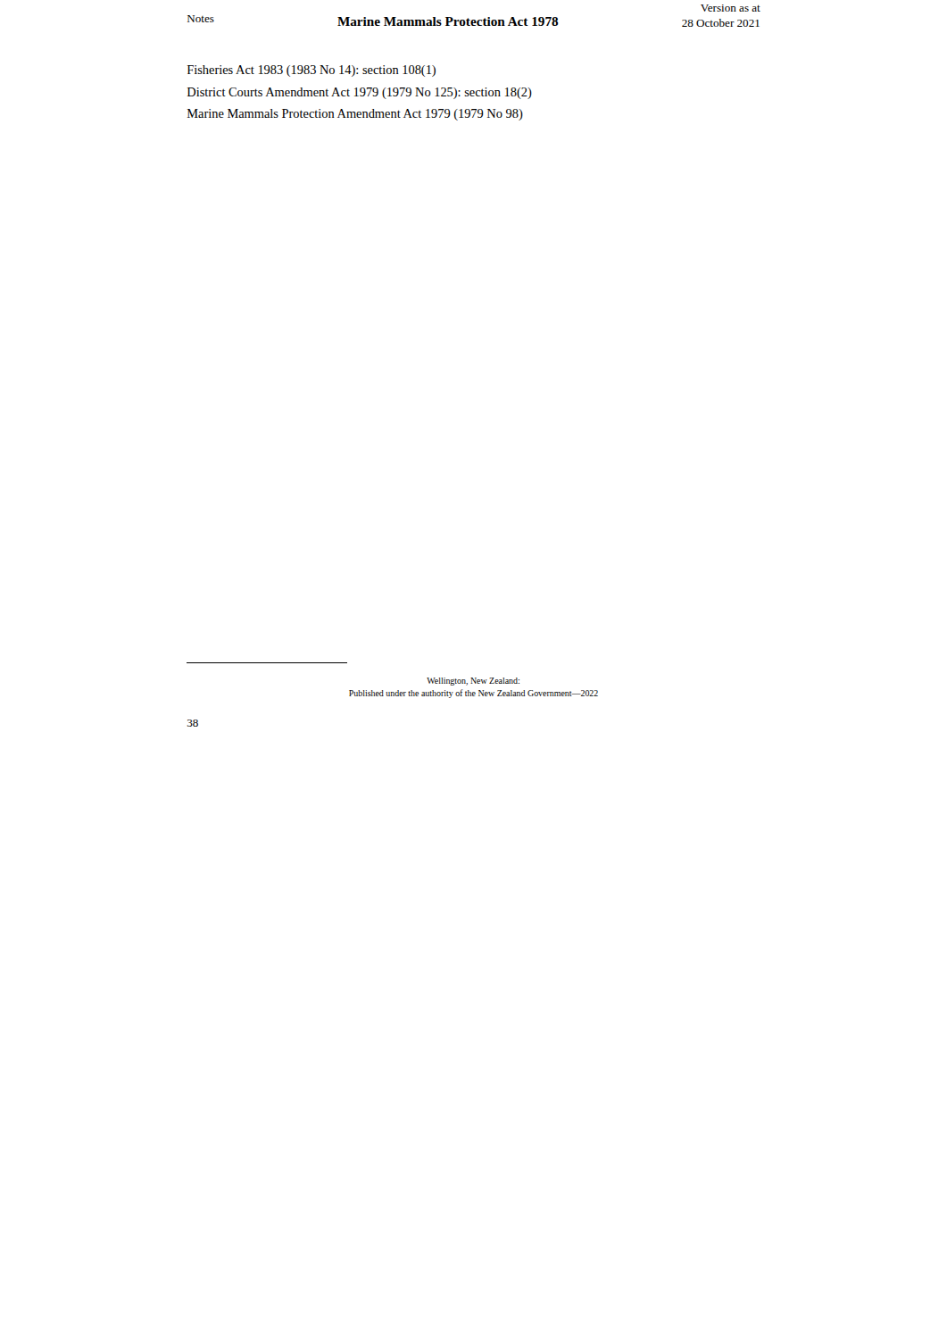Notes
Marine Mammals Protection Act 1978
Version as at
28 October 2021
Fisheries Act 1983 (1983 No 14): section 108(1)
District Courts Amendment Act 1979 (1979 No 125): section 18(2)
Marine Mammals Protection Amendment Act 1979 (1979 No 98)
Wellington, New Zealand:
Published under the authority of the New Zealand Government—2022
38